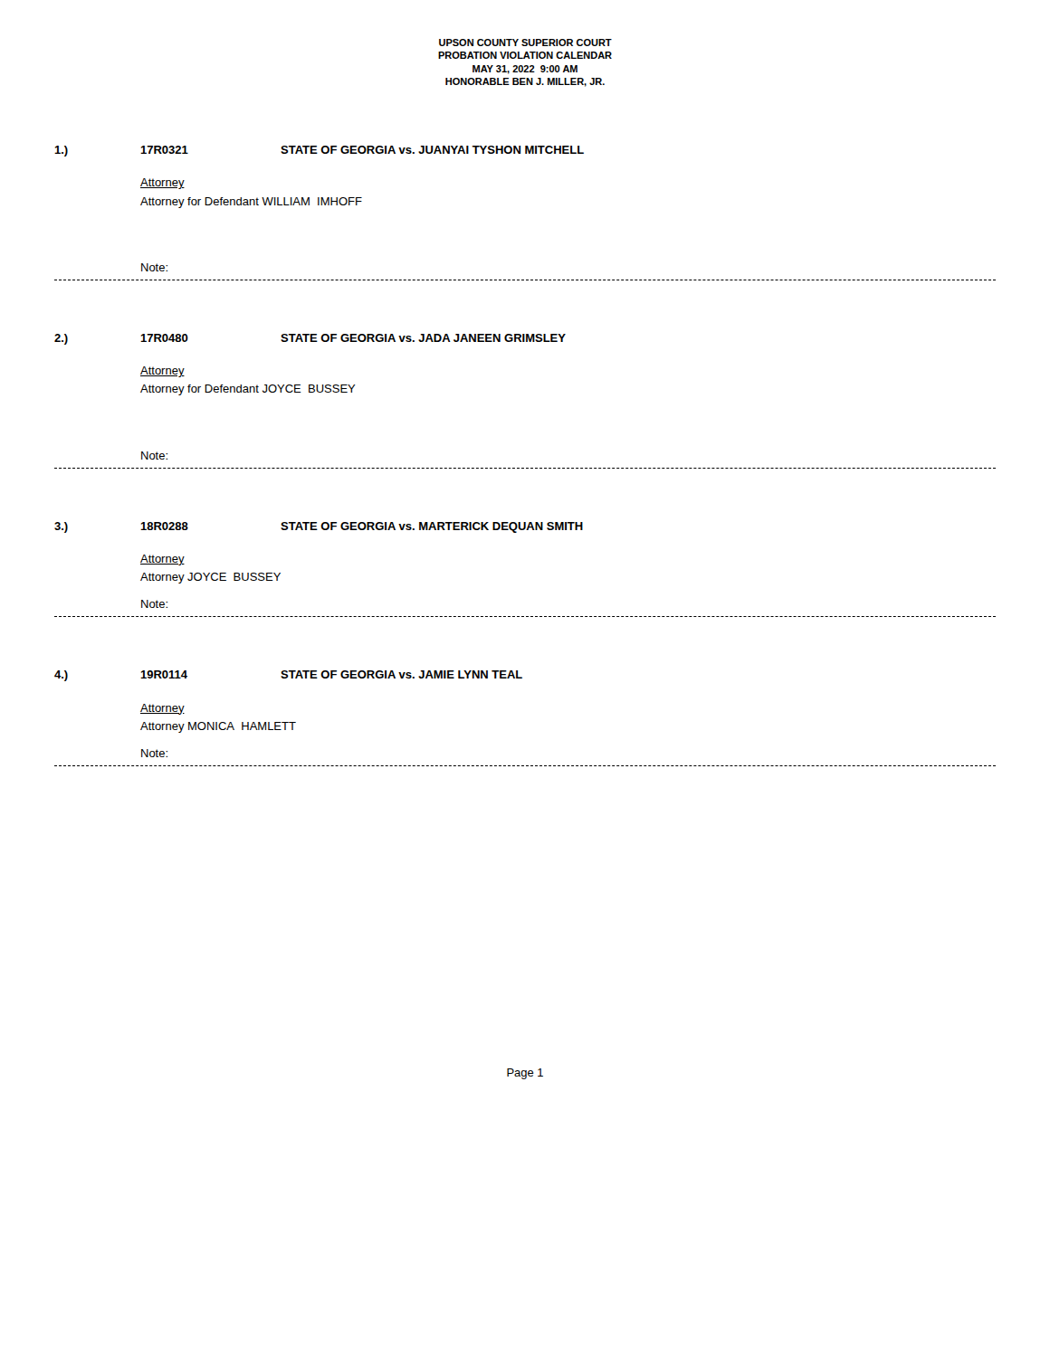UPSON COUNTY SUPERIOR COURT
PROBATION VIOLATION CALENDAR
MAY 31, 2022 9:00 AM
HONORABLE BEN J. MILLER, JR.
1.) 17R0321 STATE OF GEORGIA vs. JUANYAI TYSHON MITCHELL
Attorney
Attorney for Defendant WILLIAM IMHOFF
Note:
2.) 17R0480 STATE OF GEORGIA vs. JADA JANEEN GRIMSLEY
Attorney
Attorney for Defendant JOYCE BUSSEY
Note:
3.) 18R0288 STATE OF GEORGIA vs. MARTERICK DEQUAN SMITH
Attorney
Attorney JOYCE BUSSEY
Note:
4.) 19R0114 STATE OF GEORGIA vs. JAMIE LYNN TEAL
Attorney
Attorney MONICA HAMLETT
Note:
Page 1